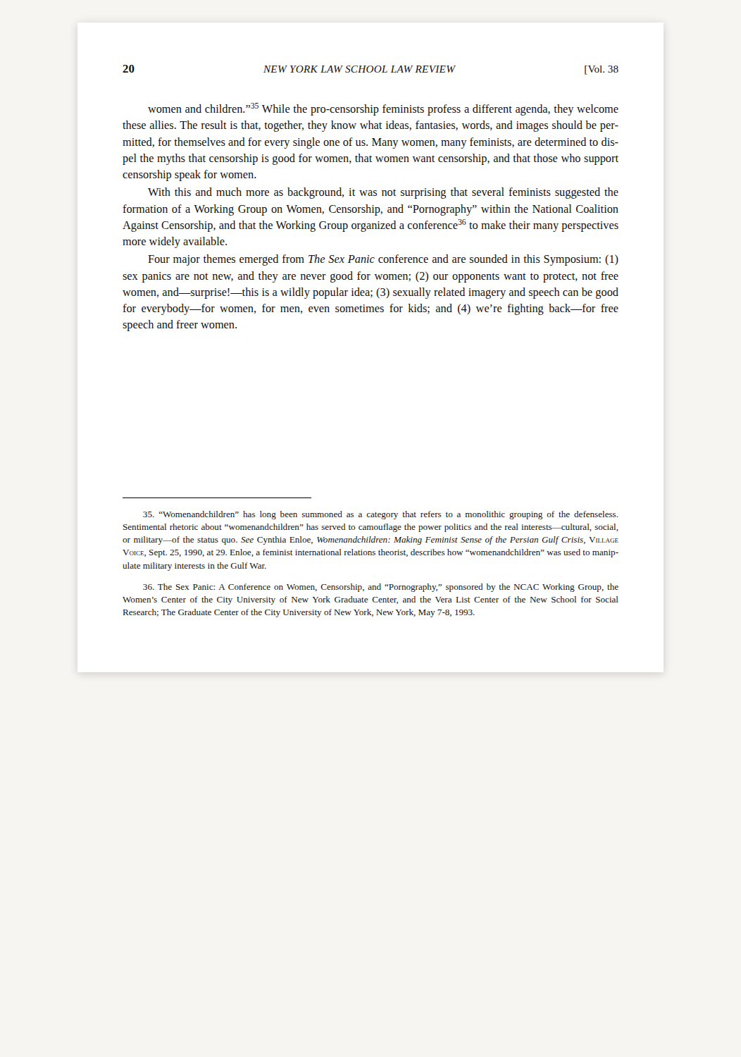20 New York Law School Law Review [Vol. 38
women and children.”35 While the pro-censorship feminists profess a different agenda, they welcome these allies. The result is that, together, they know what ideas, fantasies, words, and images should be permitted, for themselves and for every single one of us. Many women, many feminists, are determined to dispel the myths that censorship is good for women, that women want censorship, and that those who support censorship speak for women.
With this and much more as background, it was not surprising that several feminists suggested the formation of a Working Group on Women, Censorship, and “Pornography” within the National Coalition Against Censorship, and that the Working Group organized a conference36 to make their many perspectives more widely available.
Four major themes emerged from The Sex Panic conference and are sounded in this Symposium: (1) sex panics are not new, and they are never good for women; (2) our opponents want to protect, not free women, and—surprise!—this is a wildly popular idea; (3) sexually related imagery and speech can be good for everybody—for women, for men, even sometimes for kids; and (4) we’re fighting back—for free speech and freer women.
35. “Womenandchildren” has long been summoned as a category that refers to a monolithic grouping of the defenseless. Sentimental rhetoric about “womenandchildren” has served to camouflage the power politics and the real interests—cultural, social, or military—of the status quo. See Cynthia Enloe, Womenandchildren: Making Feminist Sense of the Persian Gulf Crisis, Village Voice, Sept. 25, 1990, at 29. Enloe, a feminist international relations theorist, describes how “womenandchildren” was used to manipulate military interests in the Gulf War.
36. The Sex Panic: A Conference on Women, Censorship, and “Pornography,” sponsored by the NCAC Working Group, the Women’s Center of the City University of New York Graduate Center, and the Vera List Center of the New School for Social Research; The Graduate Center of the City University of New York, New York, May 7-8, 1993.